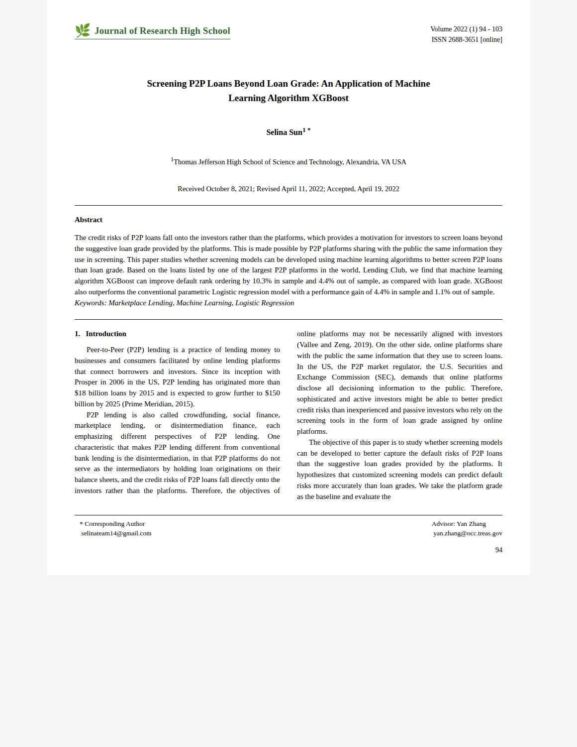🌿 Journal of Research High School
Volume 2022 (1) 94 - 103
ISSN 2688-3651 [online]
Screening P2P Loans Beyond Loan Grade: An Application of Machine
Learning Algorithm XGBoost
Selina Sun1 *
1Thomas Jefferson High School of Science and Technology, Alexandria, VA USA
Received October 8, 2021; Revised April 11, 2022; Accepted, April 19, 2022
Abstract
The credit risks of P2P loans fall onto the investors rather than the platforms, which provides a motivation for investors to screen loans beyond the suggestive loan grade provided by the platforms. This is made possible by P2P platforms sharing with the public the same information they use in screening. This paper studies whether screening models can be developed using machine learning algorithms to better screen P2P loans than loan grade. Based on the loans listed by one of the largest P2P platforms in the world, Lending Club, we find that machine learning algorithm XGBoost can improve default rank ordering by 10.3% in sample and 4.4% out of sample, as compared with loan grade. XGBoost also outperforms the conventional parametric Logistic regression model with a performance gain of 4.4% in sample and 1.1% out of sample.
Keywords: Marketplace Lending, Machine Learning, Logistic Regression
1. Introduction
Peer-to-Peer (P2P) lending is a practice of lending money to businesses and consumers facilitated by online lending platforms that connect borrowers and investors. Since its inception with Prosper in 2006 in the US, P2P lending has originated more than $18 billion loans by 2015 and is expected to grow further to $150 billion by 2025 (Prime Meridian, 2015).
P2P lending is also called crowdfunding, social finance, marketplace lending, or disintermediation finance, each emphasizing different perspectives of P2P lending. One characteristic that makes P2P lending different from conventional bank lending is the disintermediation, in that P2P platforms do not serve as the intermediators by holding loan originations on their balance sheets, and the credit risks of P2P loans fall directly onto the investors rather than the platforms. Therefore, the objectives of online platforms may not be necessarily aligned with investors (Vallee and Zeng, 2019). On the other side, online platforms share with the public the same information that they use to screen loans. In the US, the P2P market regulator, the U.S. Securities and Exchange Commission (SEC), demands that online platforms disclose all decisioning information to the public. Therefore, sophisticated and active investors might be able to better predict credit risks than inexperienced and passive investors who rely on the screening tools in the form of loan grade assigned by online platforms.
The objective of this paper is to study whether screening models can be developed to better capture the default risks of P2P loans than the suggestive loan grades provided by the platforms. It hypothesizes that customized screening models can predict default risks more accurately than loan grades. We take the platform grade as the baseline and evaluate the
* Corresponding Author
selinateam14@gmail.com
Advisor: Yan Zhang
yan.zhang@occ.treas.gov
94